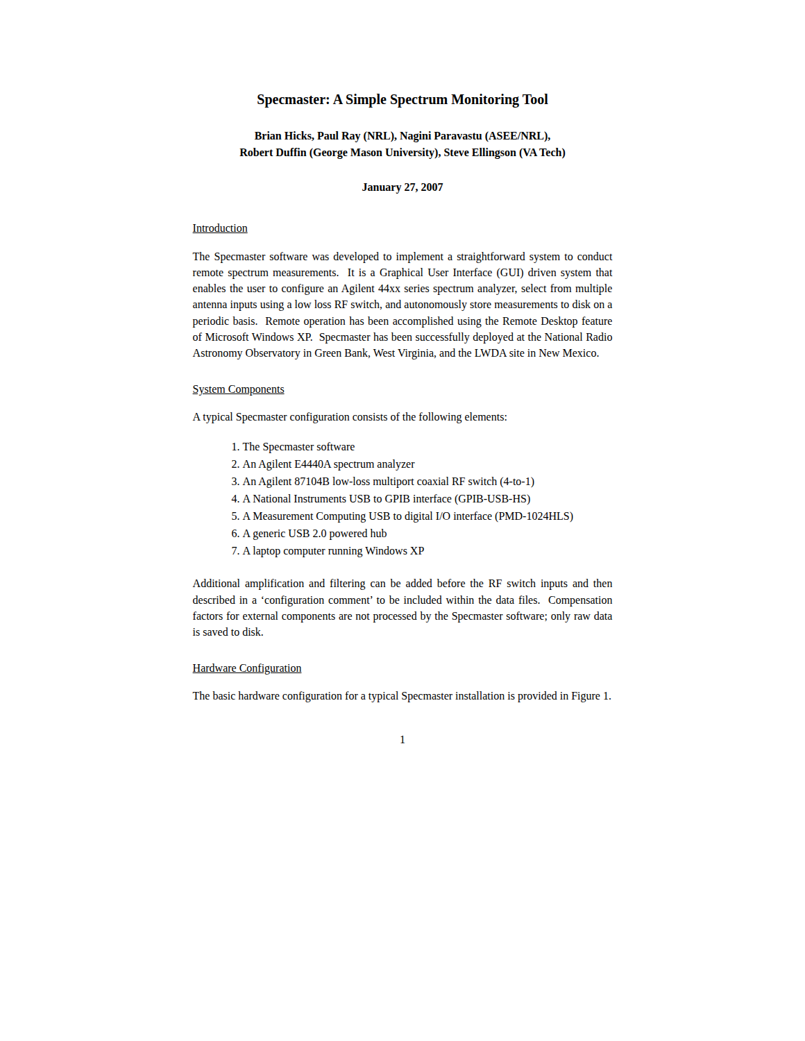Specmaster: A Simple Spectrum Monitoring Tool
Brian Hicks, Paul Ray (NRL), Nagini Paravastu (ASEE/NRL),
Robert Duffin (George Mason University), Steve Ellingson (VA Tech)
January 27, 2007
Introduction
The Specmaster software was developed to implement a straightforward system to conduct remote spectrum measurements. It is a Graphical User Interface (GUI) driven system that enables the user to configure an Agilent 44xx series spectrum analyzer, select from multiple antenna inputs using a low loss RF switch, and autonomously store measurements to disk on a periodic basis. Remote operation has been accomplished using the Remote Desktop feature of Microsoft Windows XP. Specmaster has been successfully deployed at the National Radio Astronomy Observatory in Green Bank, West Virginia, and the LWDA site in New Mexico.
System Components
A typical Specmaster configuration consists of the following elements:
The Specmaster software
An Agilent E4440A spectrum analyzer
An Agilent 87104B low-loss multiport coaxial RF switch (4-to-1)
A National Instruments USB to GPIB interface (GPIB-USB-HS)
A Measurement Computing USB to digital I/O interface (PMD-1024HLS)
A generic USB 2.0 powered hub
A laptop computer running Windows XP
Additional amplification and filtering can be added before the RF switch inputs and then described in a ‘configuration comment’ to be included within the data files. Compensation factors for external components are not processed by the Specmaster software; only raw data is saved to disk.
Hardware Configuration
The basic hardware configuration for a typical Specmaster installation is provided in Figure 1.
1